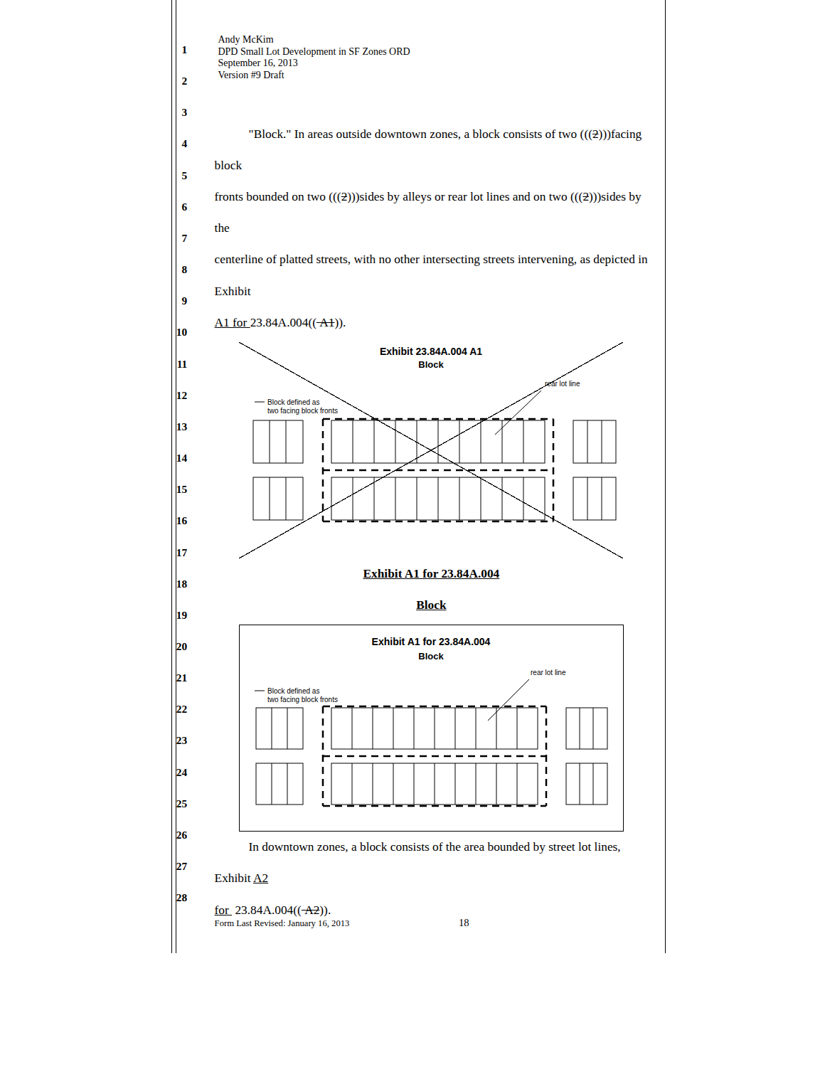1
2
3
4
5
6
7
8
9
10
11
12
13
14
15
16
17
18
19
20
21
22
23
24
25
26
27
28
Andy McKim
DPD Small Lot Development in SF Zones ORD
September 16, 2013
Version #9 Draft
"Block." In areas outside downtown zones, a block consists of two (((2)))facing block
fronts bounded on two (((2)))sides by alleys or rear lot lines and on two (((2)))sides by the
centerline of platted streets, with no other intersecting streets intervening, as depicted in Exhibit
A1 for 23.84A.004(( A1)).
Exhibit 23.84A.004 A1 Block rear lot line Block defined as two facing block fronts
Exhibit A1 for 23.84A.004
Block
Exhibit A1 for 23.84A.004 Block rear lot line Block defined as two facing block fronts
In downtown zones, a block consists of the area bounded by street lot lines, Exhibit A2
for 23.84A.004(( A2)).
Form Last Revised: January 16, 2013 18